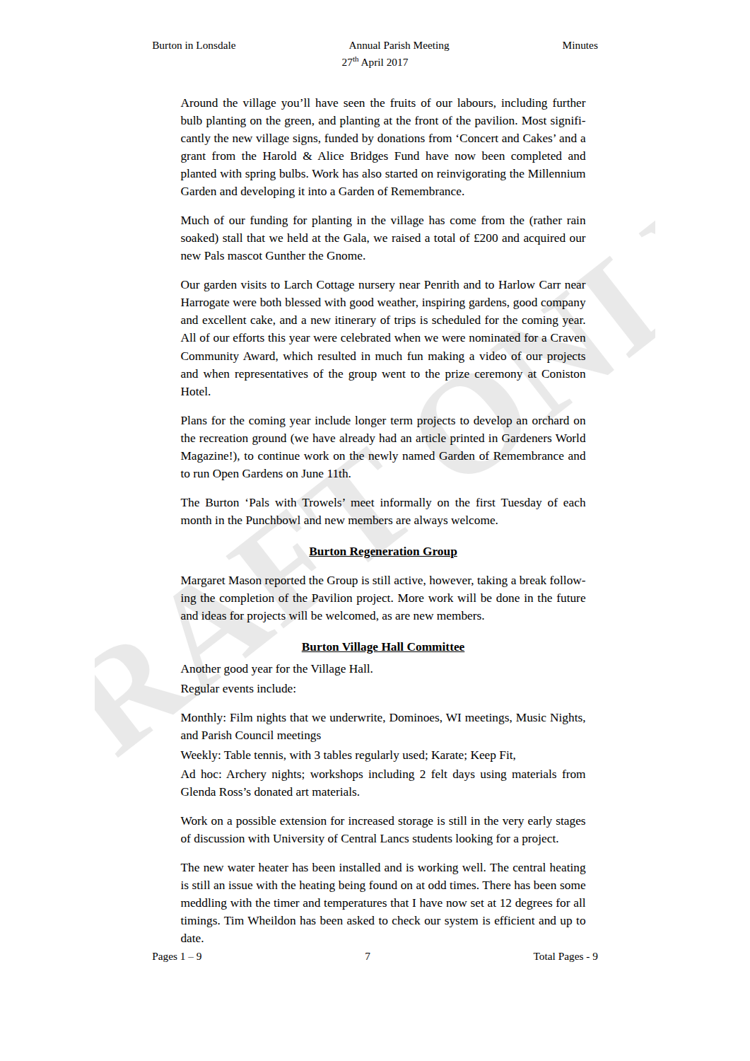DRAFT ONLY
Burton in Lonsdale
Annual Parish Meeting
Minutes
27th April 2017
Around the village you’ll have seen the fruits of our labours, including further bulb planting on the green, and planting at the front of the pavilion. Most significantly the new village signs, funded by donations from ‘Concert and Cakes’ and a grant from the Harold & Alice Bridges Fund have now been completed and planted with spring bulbs. Work has also started on reinvigorating the Millennium Garden and developing it into a Garden of Remembrance.
Much of our funding for planting in the village has come from the (rather rain soaked) stall that we held at the Gala, we raised a total of £200 and acquired our new Pals mascot Gunther the Gnome.
Our garden visits to Larch Cottage nursery near Penrith and to Harlow Carr near Harrogate were both blessed with good weather, inspiring gardens, good company and excellent cake, and a new itinerary of trips is scheduled for the coming year. All of our efforts this year were celebrated when we were nominated for a Craven Community Award, which resulted in much fun making a video of our projects and when representatives of the group went to the prize ceremony at Coniston Hotel.
Plans for the coming year include longer term projects to develop an orchard on the recreation ground (we have already had an article printed in Gardeners World Magazine!), to continue work on the newly named Garden of Remembrance and to run Open Gardens on June 11th.
The Burton ‘Pals with Trowels’ meet informally on the first Tuesday of each month in the Punchbowl and new members are always welcome.
Burton Regeneration Group
Margaret Mason reported the Group is still active, however, taking a break following the completion of the Pavilion project. More work will be done in the future and ideas for projects will be welcomed, as are new members.
Burton Village Hall Committee
Another good year for the Village Hall.
Regular events include:
Monthly: Film nights that we underwrite, Dominoes, WI meetings, Music Nights, and Parish Council meetings
Weekly: Table tennis, with 3 tables regularly used; Karate; Keep Fit,
Ad hoc: Archery nights; workshops including 2 felt days using materials from Glenda Ross’s donated art materials.
Work on a possible extension for increased storage is still in the very early stages of discussion with University of Central Lancs students looking for a project.
The new water heater has been installed and is working well. The central heating is still an issue with the heating being found on at odd times. There has been some meddling with the timer and temperatures that I have now set at 12 degrees for all timings. Tim Wheildon has been asked to check our system is efficient and up to date.
Pages 1 – 9
7
Total Pages - 9